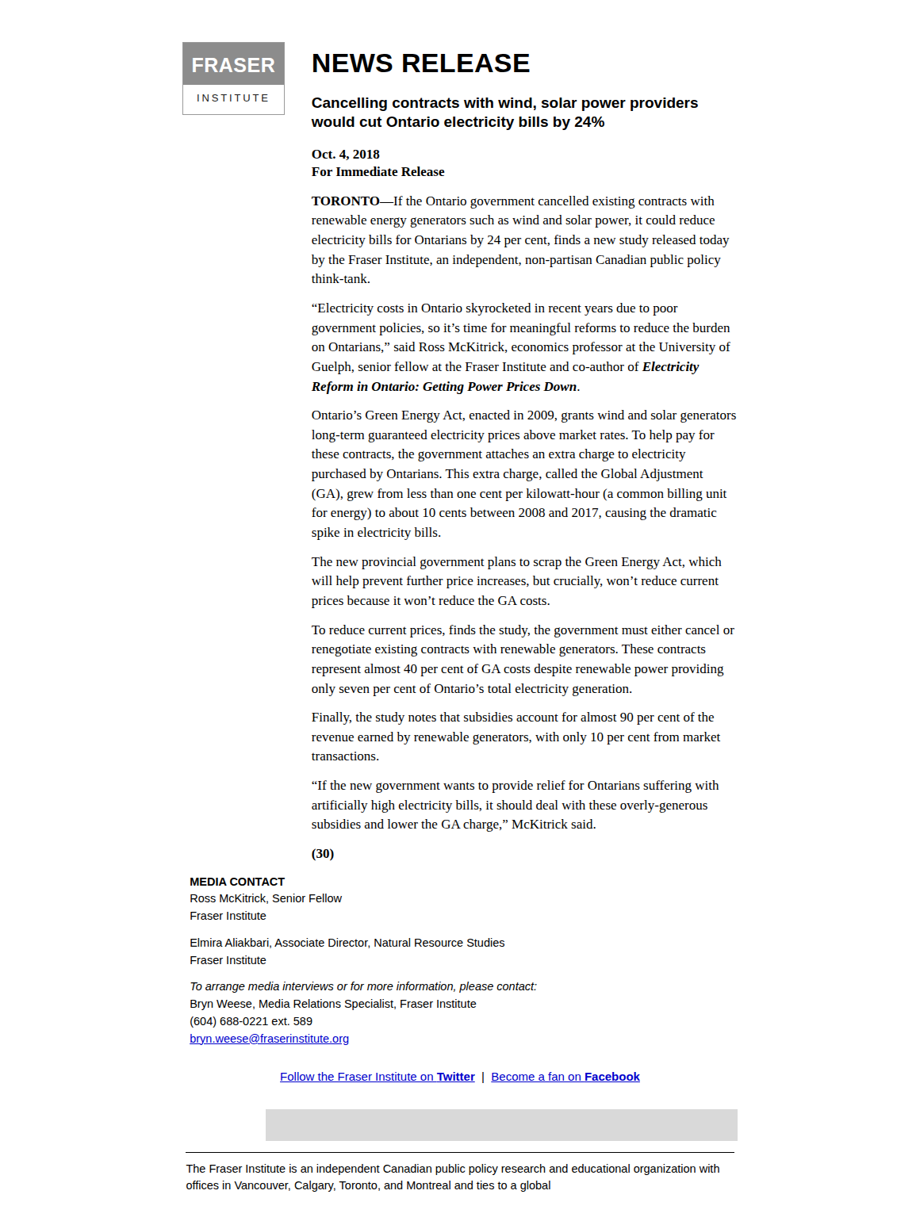FRASER
INSTITUTE
NEWS RELEASE
Cancelling contracts with wind, solar power providers would cut Ontario electricity bills by 24%
Oct. 4, 2018
For Immediate Release
TORONTO—If the Ontario government cancelled existing contracts with renewable energy generators such as wind and solar power, it could reduce electricity bills for Ontarians by 24 per cent, finds a new study released today by the Fraser Institute, an independent, non-partisan Canadian public policy think-tank.
“Electricity costs in Ontario skyrocketed in recent years due to poor government policies, so it’s time for meaningful reforms to reduce the burden on Ontarians,” said Ross McKitrick, economics professor at the University of Guelph, senior fellow at the Fraser Institute and co-author of Electricity Reform in Ontario: Getting Power Prices Down.
Ontario’s Green Energy Act, enacted in 2009, grants wind and solar generators long-term guaranteed electricity prices above market rates. To help pay for these contracts, the government attaches an extra charge to electricity purchased by Ontarians. This extra charge, called the Global Adjustment (GA), grew from less than one cent per kilowatt-hour (a common billing unit for energy) to about 10 cents between 2008 and 2017, causing the dramatic spike in electricity bills.
The new provincial government plans to scrap the Green Energy Act, which will help prevent further price increases, but crucially, won’t reduce current prices because it won’t reduce the GA costs.
To reduce current prices, finds the study, the government must either cancel or renegotiate existing contracts with renewable generators. These contracts represent almost 40 per cent of GA costs despite renewable power providing only seven per cent of Ontario’s total electricity generation.
Finally, the study notes that subsidies account for almost 90 per cent of the revenue earned by renewable generators, with only 10 per cent from market transactions.
“If the new government wants to provide relief for Ontarians suffering with artificially high electricity bills, it should deal with these overly-generous subsidies and lower the GA charge,” McKitrick said.
(30)
MEDIA CONTACT
Ross McKitrick, Senior Fellow
Fraser Institute
Elmira Aliakbari, Associate Director, Natural Resource Studies
Fraser Institute
To arrange media interviews or for more information, please contact:
Bryn Weese, Media Relations Specialist, Fraser Institute
(604) 688-0221 ext. 589
bryn.weese@fraserinstitute.org
Follow the Fraser Institute on Twitter | Become a fan on Facebook
The Fraser Institute is an independent Canadian public policy research and educational organization with offices in Vancouver, Calgary, Toronto, and Montreal and ties to a global